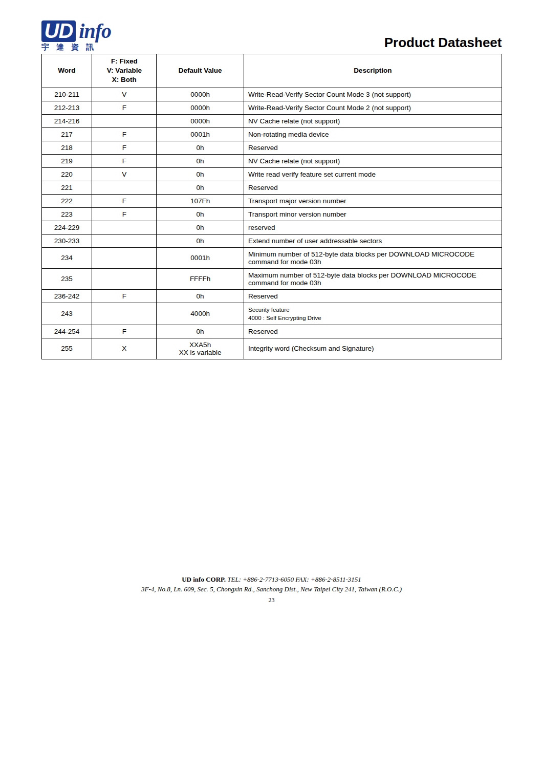UD info
宇達資訊
Product Datasheet
| Word | F: Fixed V: Variable X: Both | Default Value | Description |
| --- | --- | --- | --- |
| 210-211 | V | 0000h | Write-Read-Verify Sector Count Mode 3 (not support) |
| 212-213 | F | 0000h | Write-Read-Verify Sector Count Mode 2 (not support) |
| 214-216 | | 0000h | NV Cache relate (not support) |
| 217 | F | 0001h | Non-rotating media device |
| 218 | F | 0h | Reserved |
| 219 | F | 0h | NV Cache relate (not support) |
| 220 | V | 0h | Write read verify feature set current mode |
| 221 | | 0h | Reserved |
| 222 | F | 107Fh | Transport major version number |
| 223 | F | 0h | Transport minor version number |
| 224-229 | | 0h | reserved |
| 230-233 | | 0h | Extend number of user addressable sectors |
| 234 | | 0001h | Minimum number of 512-byte data blocks per DOWNLOAD MICROCODE command for mode 03h |
| 235 | | FFFFh | Maximum number of 512-byte data blocks per DOWNLOAD MICROCODE command for mode 03h |
| 236-242 | F | 0h | Reserved |
| 243 | | 4000h | Security feature 4000 : Self Encrypting Drive |
| 244-254 | F | 0h | Reserved |
| 255 | X | XXA5h XX is variable | Integrity word (Checksum and Signature) |
UD info CORP. TEL: +886-2-7713-6050 FAX: +886-2-8511-3151
3F-4, No.8, Ln. 609, Sec. 5, Chongxin Rd., Sanchong Dist., New Taipei City 241, Taiwan (R.O.C.)
23